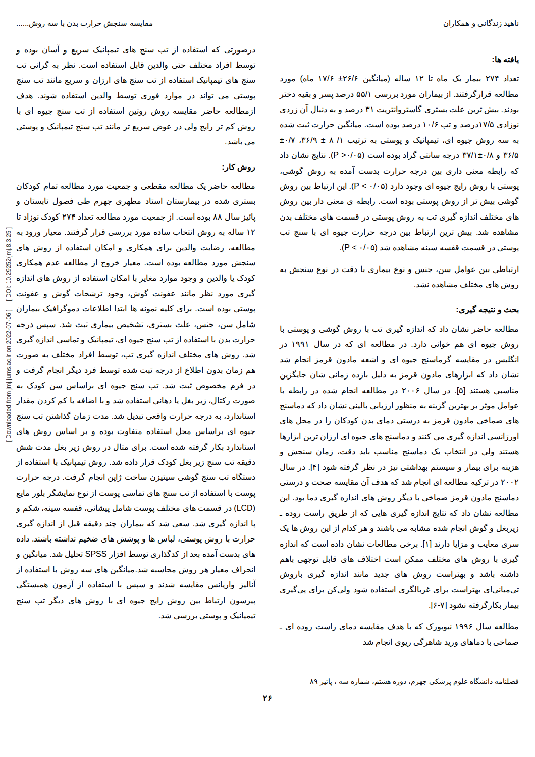[ DOI: 10.29252/jmj.8.3.25 ] [ Downloaded from jmj.jums.ac.ir on 2022-07-06 ]
ناهید زندگانی و همکاران
مقایسه سنجش حرارت بدن با سه روش......
یافته ها:
تعداد ۲۷۴ بیمار یک ماه تا ۱۲ ساله (میانگین ۲۶/۶± ۱۷/۶ ماه) مورد مطالعه قرارگرفتند. از بیماران مورد بررسی ۵۵/۱ درصد پسر و بقیه دختر بودند. بیش ترین علت بستری گاستروانتریت ۳۱ درصد و به دنبال آن زردی نوزادی ۱۷/۵درصد و تب ۱۰/۶ درصد بوده است. میانگین حرارت ثبت شده به سه روش جیوه ای، تیمپانیک و پوستی به ترتیب ۱/ ۸ ± ۳۶/۹، ۰/۷± ۳۶/۵ و ۰/۸±۳۷/۱ درجه سانتی گراد بوده است (۰/۰۵< P). نتایج نشان داد که رابطه معنی داری بین درجه حرارت بدست آمده به روش گوشی، پوستی با روش رایج جیوه ای وجود دارد (۰/۰۵ > P). این ارتباط بین روش گوشی بیش تر از روش پوستی بوده است. رابطه ی معنی دار بین روش های مختلف اندازه گیری تب به روش پوستی در قسمت های مختلف بدن مشاهده شد. بیش ترین ارتباط بین درجه حرارت جیوه ای با سنج تب پوستی در قسمت قفسه سینه مشاهده شد (۰/۰۵ > P).
ارتباطی بین عوامل سن، جنس و نوع بیماری با دقت در نوع سنجش به روش های مختلف مشاهده نشد.
بحث و نتیجه گیری:
مطالعه حاضر نشان داد که اندازه گیری تب با روش گوشی و پوستی با روش جیوه ای هم خوانی دارد. در مطالعه ای که در سال ۱۹۹۱ در انگلیس در مقایسه گرماسنج جیوه ای و اشعه مادون قرمز انجام شد نشان داد که ابزارهای مادون قرمز به دلیل بازده زمانی شان جایگزین مناسبی هستند [۵]. در سال ۲۰۰۶ در مطالعه انجام شده در رابطه با عوامل موثر بر بهترین گزینه به منظور ارزیابی بالینی نشان داد که دماسنج های صماخی مادون قرمز به درستی دمای بدن کودکان را در محل های اورژانسی اندازه گیری می کنند و دماسنج های جیوه ای ارزان ترین ابزارها هستند ولی در انتخاب یک دماسنج مناسب باید دقت، زمان سنجش و هزینه برای بیمار و سیستم بهداشتی نیز در نظر گرفته شود [۴]. در سال ۲۰۰۲ در ترکیه مطالعه ای انجام شد که هدف آن مقایسه صحت و درستی دماسنج مادون قرمز صماخی با دیگر روش های اندازه گیری دما بود. این مطالعه نشان داد که نتایج اندازه گیری هایی که از طریق راست روده ـ زیربغل و گوش انجام شده مشابه می باشند و هر کدام از این روش ها یک سری معایب و مزایا دارند [۱]. برخی مطالعات نشان داده است که اندازه گیری با روش های مختلف ممکن است اختلاف های قابل توجهی باهم داشته باشد و بهتراست روش های جدید مانند اندازه گیری باروش تی‌میانی‌ای بهتراست برای غربالگری استفاده شود ولی‌کن برای پی‌گیری بیمار بکارگرفته نشود [۷-۶].
مطالعه سال ۱۹۹۶ نیویورک که با هدف مقایسه دمای راست روده ای ـ صماخی با دماهای ورید شاهرگی ریوی انجام شد
درصورتی که استفاده از تب سنج های تیمپانیک سریع و آسان بوده و توسط افراد مختلف حتی والدین قابل استفاده است. نظر به گرانی تب سنج های تیمپانیک استفاده از تب سنج های ارزان و سریع مانند تب سنج پوستی می تواند در موارد فوری توسط والدین استفاده شوند. هدف ازمطالعه حاضر مقایسه روش روتین استفاده از تب سنج جیوه ای با روش کم تر رایج ولی در عوض سریع تر مانند تب سنج تیمپانیک و پوستی می باشد.
روش کار:
مطالعه حاضر یک مطالعه مقطعی و جمعیت مورد مطالعه تمام کودکان بستری شده در بیمارستان استاد مطهری جهرم طی فصول تابستان و پائیز سال ۸۸ بوده است. از جمعیت مورد مطالعه تعداد ۲۷۴ کودک نوزاد تا ۱۲ ساله به روش انتخاب ساده مورد بررسی قرار گرفتند. معیار ورود به مطالعه، رضایت والدین برای همکاری و امکان استفاده از روش های سنجش مورد مطالعه بوده است. معیار خروج از مطالعه عدم همکاری کودک یا والدین و وجود موارد مغایر با امکان استفاده از روش های اندازه گیری مورد نظر مانند عفونت گوش، وجود ترشحات گوش و عفونت پوستی بوده است. برای کلیه نمونه ها ابتدا اطلاعات دموگرافیک بیماران شامل سن، جنس، علت بستری، تشخیص بیماری ثبت شد. سپس درجه حرارت بدن با استفاده از تب سنج جیوه ای، تیمپانیک و تماسی اندازه گیری شد. روش های مختلف اندازه گیری تب، توسط افراد مختلف به صورت هم زمان بدون اطلاع از درجه ثبت شده توسط فرد دیگر انجام گرفت و در فرم مخصوص ثبت شد. تب سنج جیوه ای براساس سن کودک به صورت رکتال، زیر بغل یا دهانی استفاده شد و با اضافه یا کم کردن مقدار استاندارد، به درجه حرارت واقعی تبدیل شد. مدت زمان گذاشتن تب سنج جیوه ای براساس محل استفاده متفاوت بوده و بر اساس روش های استاندارد بکار گرفته شده است. برای مثال در روش زیر بغل مدت شش دقیقه تب سنج زیر بغل کودک قرار داده شد. روش تیمپانیک با استفاده از دستگاه تب سنج گوشی سیتیزن ساخت ژاپن انجام گرفت. درجه حرارت پوست با استفاده از تب سنج های تماسی پوست از نوع نمایشگر بلور مایع (LCD) در قسمت های مختلف پوست شامل پیشانی، قفسه سینه، شکم و پا اندازه گیری شد. سعی شد که بیماران چند دقیقه قبل از اندازه گیری حرارت با روش پوستی، لباس ها و پوشش های ضخیم نداشته باشند. داده های بدست آمده بعد از کدگذاری توسط افزار SPSS تحلیل شد. میانگین و انحراف معیار هر روش محاسبه شد.میانگین های سه روش با استفاده از آنالیز واریانس مقایسه شدند و سپس با استفاده از آزمون همبستگی پیرسون ارتباط بین روش رایج جیوه ای با روش های دیگر تب سنج تیمپانیک و پوستی بررسی شد.
فصلنامه دانشگاه علوم پزشکی جهرم، دوره هشتم، شماره سه ، پائیز ۸۹
۲۶